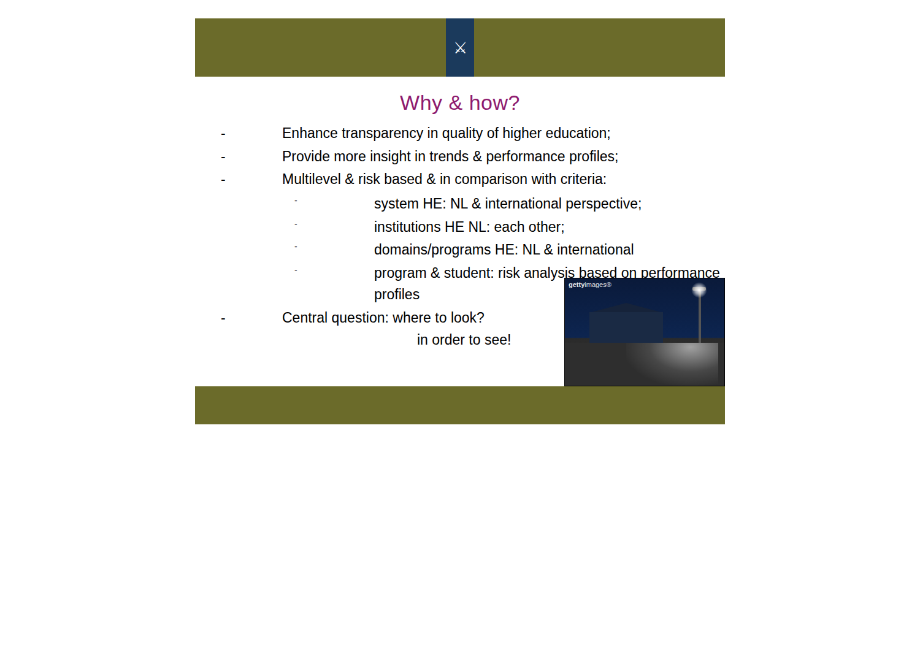⚔
Why & how?
-Enhance transparency in quality of higher education;
-Provide more insight in trends & performance profiles;
-Multilevel & risk based & in comparison with criteria:
-system HE: NL & international perspective;
-institutions HE NL: each other;
-domains/programs HE: NL & international
-program & student: risk analysis based on performance profiles
-Central question: where to look? in order to see!
gettyimages®